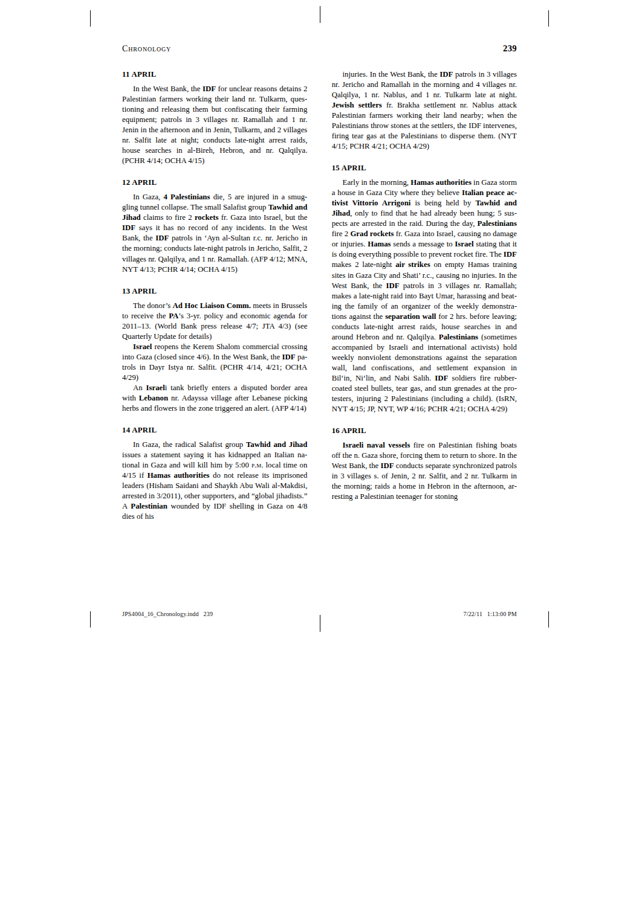Chronology 239
11 APRIL
In the West Bank, the IDF for unclear reasons detains 2 Palestinian farmers working their land nr. Tulkarm, questioning and releasing them but confiscating their farming equipment; patrols in 3 villages nr. Ramallah and 1 nr. Jenin in the afternoon and in Jenin, Tulkarm, and 2 villages nr. Salfit late at night; conducts late-night arrest raids, house searches in al-Bireh, Hebron, and nr. Qalqilya. (PCHR 4/14; OCHA 4/15)
12 APRIL
In Gaza, 4 Palestinians die, 5 are injured in a smuggling tunnel collapse. The small Salafist group Tawhid and Jihad claims to fire 2 rockets fr. Gaza into Israel, but the IDF says it has no record of any incidents. In the West Bank, the IDF patrols in ‘Ayn al-Sultan r.c. nr. Jericho in the morning; conducts late-night patrols in Jericho, Salfit, 2 villages nr. Qalqilya, and 1 nr. Ramallah. (AFP 4/12; MNA, NYT 4/13; PCHR 4/14; OCHA 4/15)
13 APRIL
The donor’s Ad Hoc Liaison Comm. meets in Brussels to receive the PA’s 3-yr. policy and economic agenda for 2011–13. (World Bank press release 4/7; JTA 4/3) (see Quarterly Update for details)
Israel reopens the Kerem Shalom commercial crossing into Gaza (closed since 4/6). In the West Bank, the IDF patrols in Dayr Istya nr. Salfit. (PCHR 4/14, 4/21; OCHA 4/29)
An Israeli tank briefly enters a disputed border area with Lebanon nr. Adayssa village after Lebanese picking herbs and flowers in the zone triggered an alert. (AFP 4/14)
14 APRIL
In Gaza, the radical Salafist group Tawhid and Jihad issues a statement saying it has kidnapped an Italian national in Gaza and will kill him by 5:00 p.m. local time on 4/15 if Hamas authorities do not release its imprisoned leaders (Hisham Saidani and Shaykh Abu Wali al-Makdisi, arrested in 3/2011), other supporters, and “global jihadists.” A Palestinian wounded by IDF shelling in Gaza on 4/8 dies of his
injuries. In the West Bank, the IDF patrols in 3 villages nr. Jericho and Ramallah in the morning and 4 villages nr. Qalqilya, 1 nr. Nablus, and 1 nr. Tulkarm late at night. Jewish settlers fr. Brakha settlement nr. Nablus attack Palestinian farmers working their land nearby; when the Palestinians throw stones at the settlers, the IDF intervenes, firing tear gas at the Palestinians to disperse them. (NYT 4/15; PCHR 4/21; OCHA 4/29)
15 APRIL
Early in the morning, Hamas authorities in Gaza storm a house in Gaza City where they believe Italian peace activist Vittorio Arrigoni is being held by Tawhid and Jihad, only to find that he had already been hung; 5 suspects are arrested in the raid. During the day, Palestinians fire 2 Grad rockets fr. Gaza into Israel, causing no damage or injuries. Hamas sends a message to Israel stating that it is doing everything possible to prevent rocket fire. The IDF makes 2 late-night air strikes on empty Hamas training sites in Gaza City and Shati’ r.c., causing no injuries. In the West Bank, the IDF patrols in 3 villages nr. Ramallah; makes a late-night raid into Bayt Umar, harassing and beating the family of an organizer of the weekly demonstrations against the separation wall for 2 hrs. before leaving; conducts late-night arrest raids, house searches in and around Hebron and nr. Qalqilya. Palestinians (sometimes accompanied by Israeli and international activists) hold weekly nonviolent demonstrations against the separation wall, land confiscations, and settlement expansion in Bil‘in, Ni‘lin, and Nabi Salih. IDF soldiers fire rubber-coated steel bullets, tear gas, and stun grenades at the protesters, injuring 2 Palestinians (including a child). (IsRN, NYT 4/15; JP, NYT, WP 4/16; PCHR 4/21; OCHA 4/29)
16 APRIL
Israeli naval vessels fire on Palestinian fishing boats off the n. Gaza shore, forcing them to return to shore. In the West Bank, the IDF conducts separate synchronized patrols in 3 villages s. of Jenin, 2 nr. Salfit, and 2 nr. Tulkarm in the morning; raids a home in Hebron in the afternoon, arresting a Palestinian teenager for stoning
JPS4004_16_Chronology.indd 239 7/22/11 1:13:00 PM